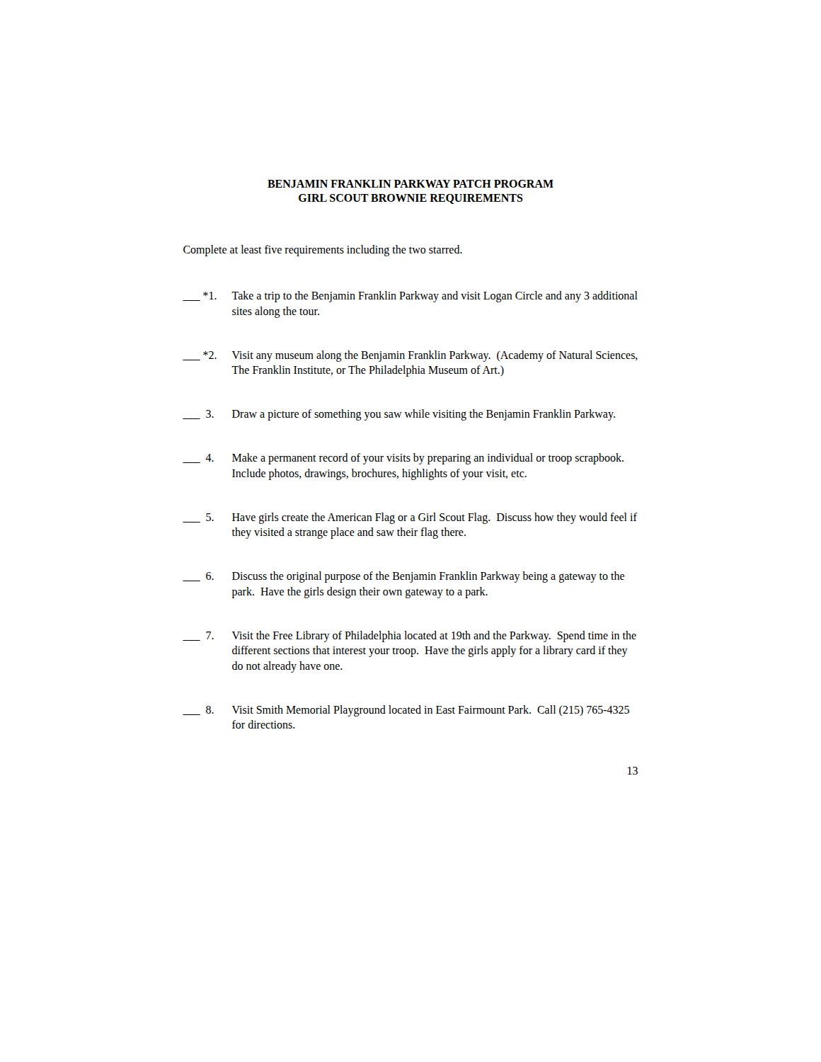BENJAMIN FRANKLIN PARKWAY PATCH PROGRAM
GIRL SCOUT BROWNIE REQUIREMENTS
Complete at least five requirements including the two starred.
___ *1. Take a trip to the Benjamin Franklin Parkway and visit Logan Circle and any 3 additional sites along the tour.
___ *2. Visit any museum along the Benjamin Franklin Parkway. (Academy of Natural Sciences, The Franklin Institute, or The Philadelphia Museum of Art.)
___ 3. Draw a picture of something you saw while visiting the Benjamin Franklin Parkway.
___ 4. Make a permanent record of your visits by preparing an individual or troop scrapbook. Include photos, drawings, brochures, highlights of your visit, etc.
___ 5. Have girls create the American Flag or a Girl Scout Flag. Discuss how they would feel if they visited a strange place and saw their flag there.
___ 6. Discuss the original purpose of the Benjamin Franklin Parkway being a gateway to the park. Have the girls design their own gateway to a park.
___ 7. Visit the Free Library of Philadelphia located at 19th and the Parkway. Spend time in the different sections that interest your troop. Have the girls apply for a library card if they do not already have one.
___ 8. Visit Smith Memorial Playground located in East Fairmount Park. Call (215) 765-4325 for directions.
13